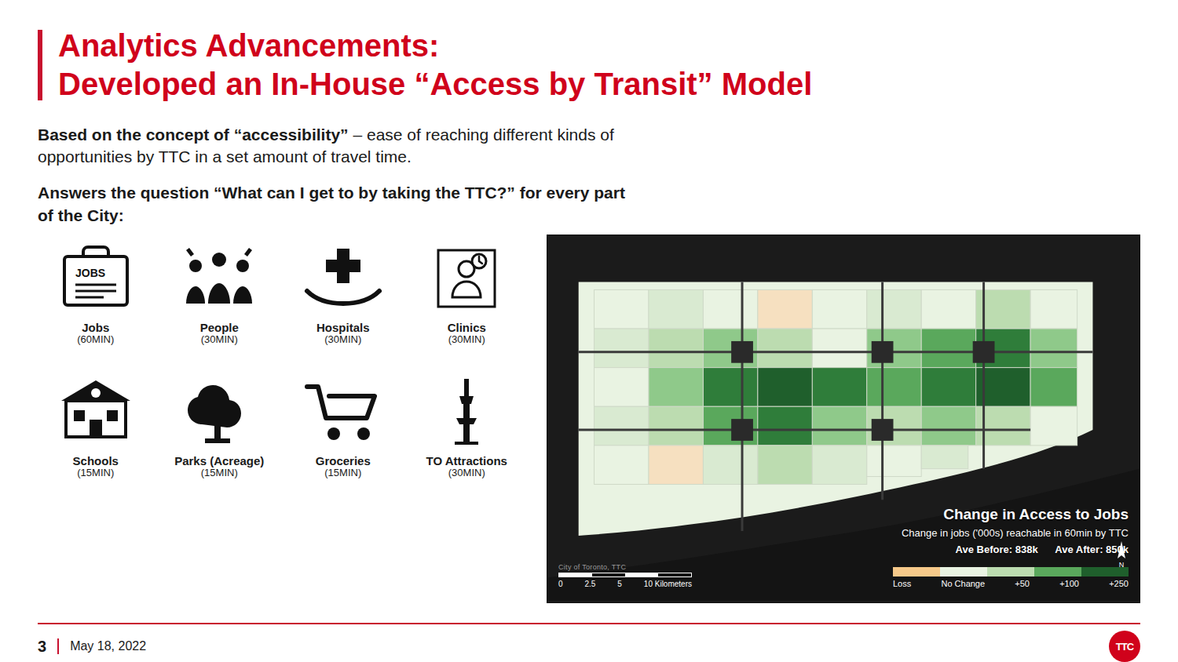Analytics Advancements:
Developed an In-House “Access by Transit” Model
Based on the concept of “accessibility” – ease of reaching different kinds of opportunities by TTC in a set amount of travel time.
Answers the question “What can I get to by taking the TTC?” for every part of the City:
JOBS
Jobs(60MIN)
People(30MIN)
Hospitals(30MIN)
Clinics(30MIN)
Schools(15MIN)
Parks (Acreage)(15MIN)
Groceries(15MIN)
TO Attractions(30MIN)
Change in Access to Jobs Change in jobs ('000s) reachable in 60min by TTC Ave Before: 838k Ave After: 850k
Loss No Change+50+100+250
02.5510 Kilometers
City of Toronto, TTC
N
3 May 18, 2022
TTC